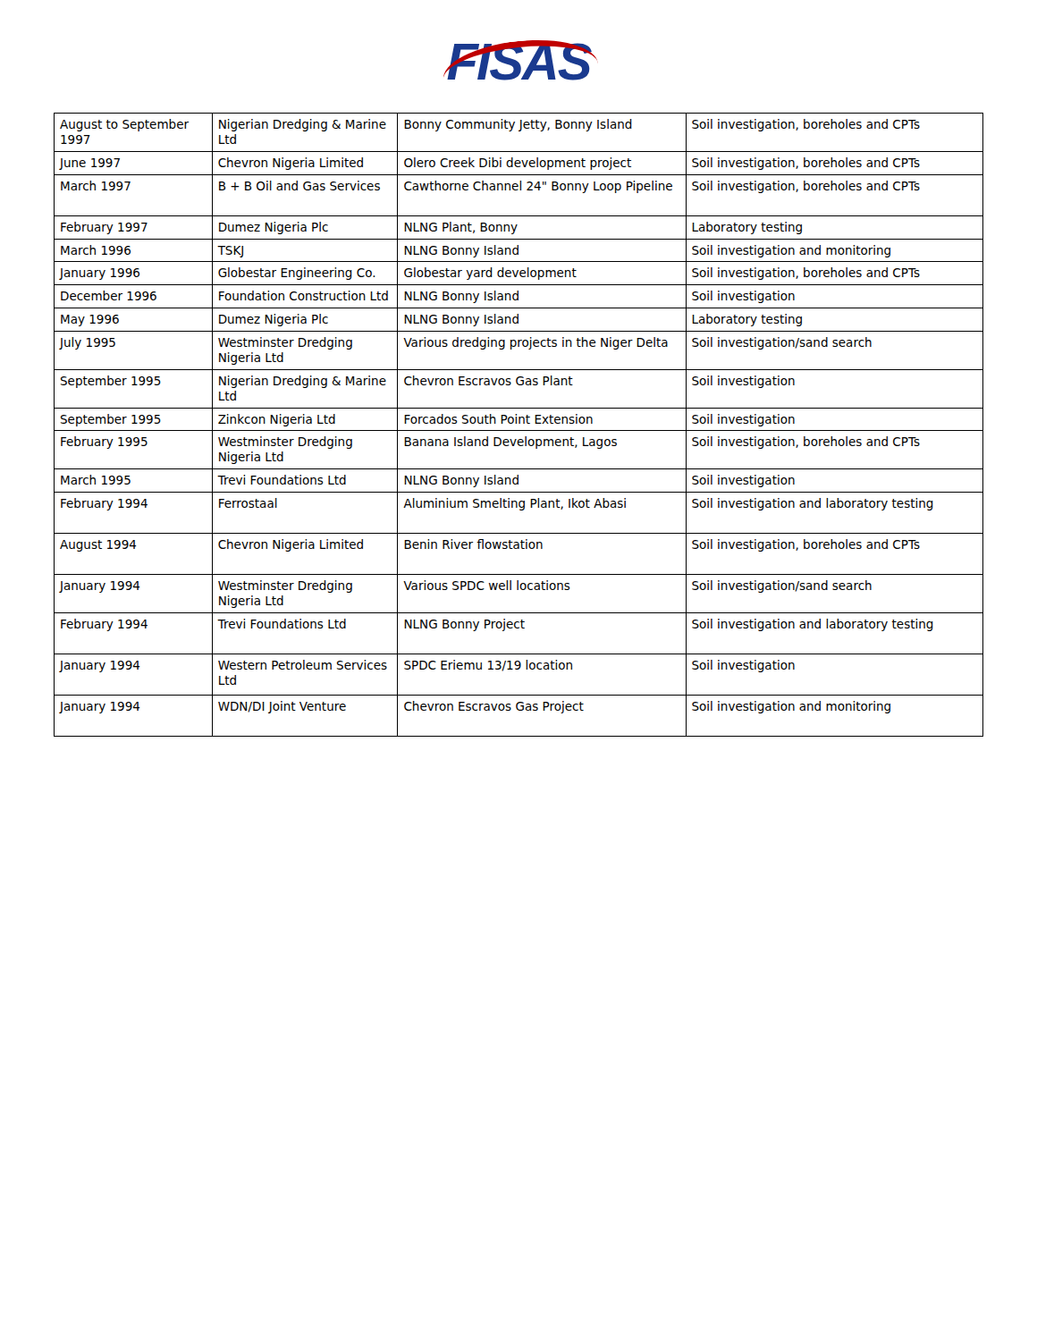FISAS
| August to September 1997 | Nigerian Dredging & Marine Ltd | Bonny Community Jetty, Bonny Island | Soil investigation, boreholes and CPTs |
| June 1997 | Chevron Nigeria Limited | Olero Creek Dibi development project | Soil investigation, boreholes and CPTs |
| March 1997 | B + B Oil and Gas Services | Cawthorne Channel 24" Bonny Loop Pipeline | Soil investigation, boreholes and CPTs |
| February 1997 | Dumez Nigeria Plc | NLNG Plant, Bonny | Laboratory testing |
| March 1996 | TSKJ | NLNG Bonny Island | Soil investigation and monitoring |
| January 1996 | Globestar Engineering Co. | Globestar yard development | Soil investigation, boreholes and CPTs |
| December 1996 | Foundation Construction Ltd | NLNG Bonny Island | Soil investigation |
| May 1996 | Dumez Nigeria Plc | NLNG Bonny Island | Laboratory testing |
| July 1995 | Westminster Dredging Nigeria Ltd | Various dredging projects in the Niger Delta | Soil investigation/sand search |
| September 1995 | Nigerian Dredging & Marine Ltd | Chevron Escravos Gas Plant | Soil investigation |
| September 1995 | Zinkcon Nigeria Ltd | Forcados South Point Extension | Soil investigation |
| February 1995 | Westminster Dredging Nigeria Ltd | Banana Island Development, Lagos | Soil investigation, boreholes and CPTs |
| March 1995 | Trevi Foundations Ltd | NLNG Bonny Island | Soil investigation |
| February 1994 | Ferrostaal | Aluminium Smelting Plant, Ikot Abasi | Soil investigation and laboratory testing |
| August 1994 | Chevron Nigeria Limited | Benin River flowstation | Soil investigation, boreholes and CPTs |
| January 1994 | Westminster Dredging Nigeria Ltd | Various SPDC well locations | Soil investigation/sand search |
| February 1994 | Trevi Foundations Ltd | NLNG Bonny Project | Soil investigation and laboratory testing |
| January 1994 | Western Petroleum Services Ltd | SPDC Eriemu 13/19 location | Soil investigation |
| January 1994 | WDN/DI Joint Venture | Chevron Escravos Gas Project | Soil investigation and monitoring |